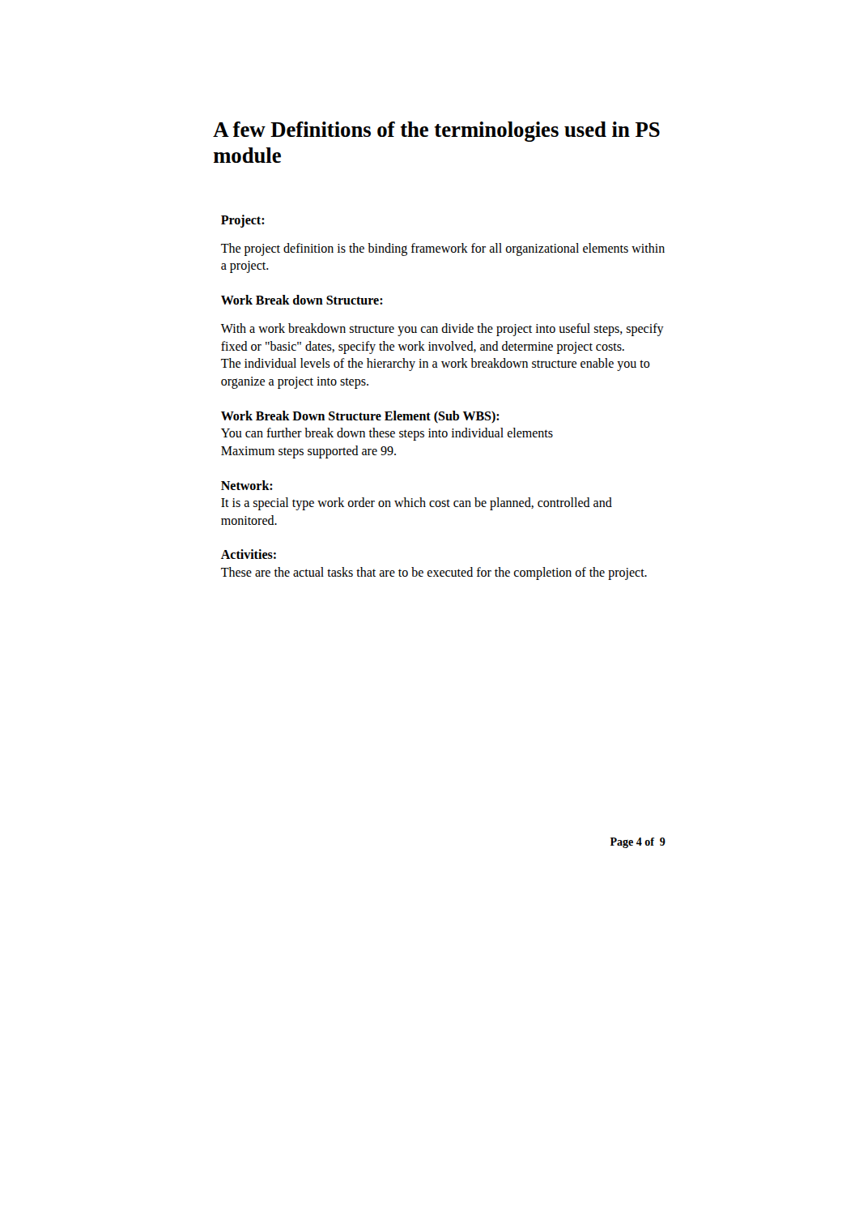A few Definitions of the terminologies used in PS module
Project:
The project definition is the binding framework for all organizational elements within a project.
Work Break down Structure:
With a work breakdown structure you can divide the project into useful steps, specify fixed or "basic" dates, specify the work involved, and determine project costs.
The individual levels of the hierarchy in a work breakdown structure enable you to organize a project into steps.
Work Break Down Structure Element (Sub WBS):
You can further break down these steps into individual elements
Maximum steps supported are 99.
Network:
It is a special type work order on which cost can be planned, controlled and monitored.
Activities:
These are the actual tasks that are to be executed for the completion of the project.
Page 4 of 9